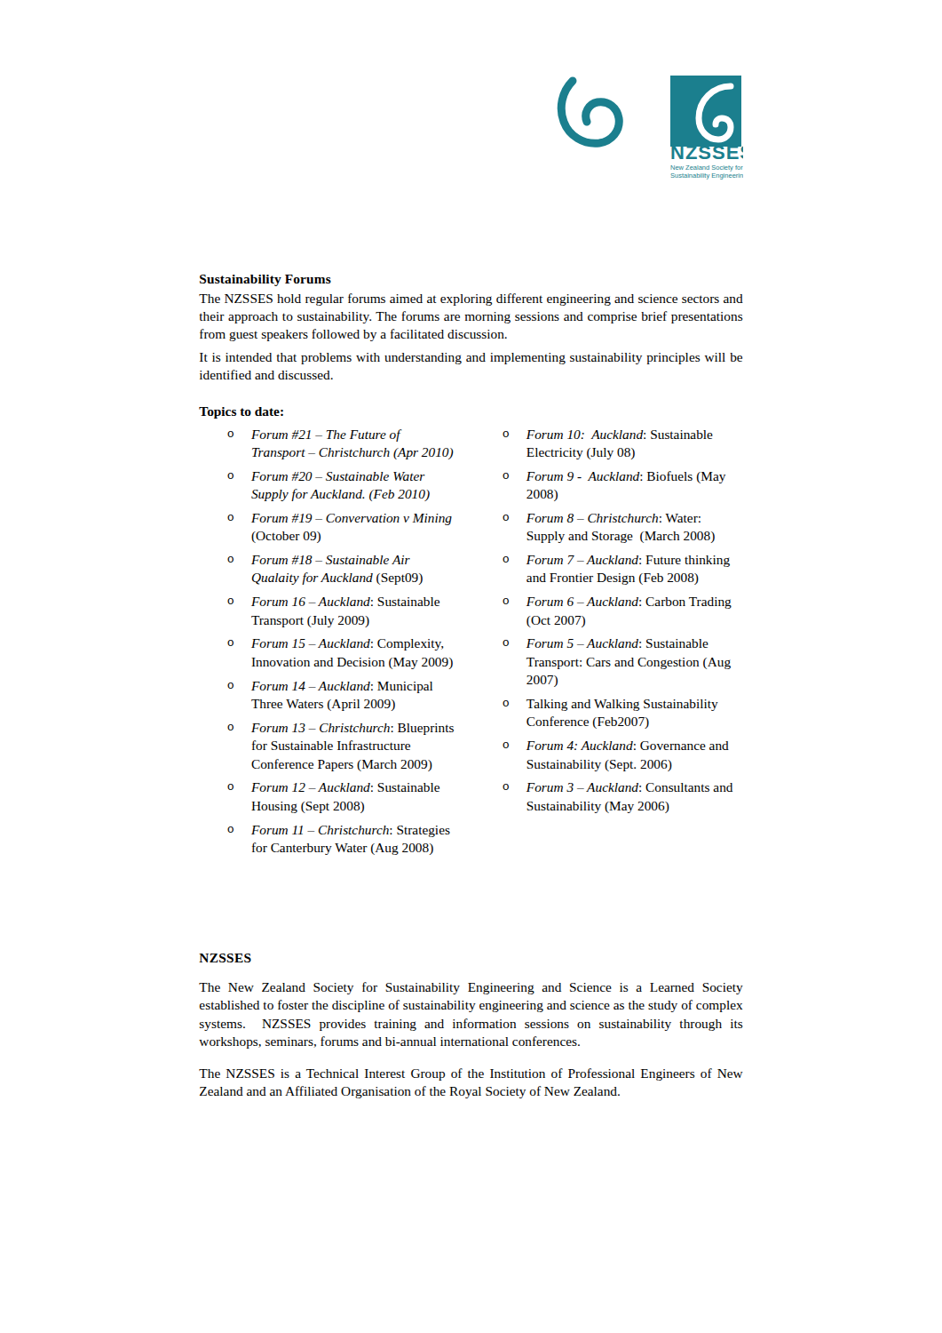NZSSES New Zealand Society for Sustainability Engineering and Science
Sustainability Forums
The NZSSES hold regular forums aimed at exploring different engineering and science sectors and their approach to sustainability. The forums are morning sessions and comprise brief presentations from guest speakers followed by a facilitated discussion.
It is intended that problems with understanding and implementing sustainability principles will be identified and discussed.
Topics to date:
Forum #21 – The Future of Transport – Christchurch (Apr 2010)
Forum #20 – Sustainable Water Supply for Auckland. (Feb 2010)
Forum #19 – Convervation v Mining (October 09)
Forum #18 – Sustainable Air Qualaity for Auckland (Sept09)
Forum 16 – Auckland: Sustainable Transport (July 2009)
Forum 15 – Auckland: Complexity, Innovation and Decision (May 2009)
Forum 14 – Auckland: Municipal Three Waters (April 2009)
Forum 13 – Christchurch: Blueprints for Sustainable Infrastructure Conference Papers (March 2009)
Forum 12 – Auckland: Sustainable Housing (Sept 2008)
Forum 11 – Christchurch: Strategies for Canterbury Water (Aug 2008)
Forum 10: Auckland: Sustainable Electricity (July 08)
Forum 9 - Auckland: Biofuels (May 2008)
Forum 8 – Christchurch: Water: Supply and Storage (March 2008)
Forum 7 – Auckland: Future thinking and Frontier Design (Feb 2008)
Forum 6 – Auckland: Carbon Trading (Oct 2007)
Forum 5 – Auckland: Sustainable Transport: Cars and Congestion (Aug 2007)
Talking and Walking Sustainability Conference (Feb2007)
Forum 4: Auckland: Governance and Sustainability (Sept. 2006)
Forum 3 – Auckland: Consultants and Sustainability (May 2006)
NZSSES
The New Zealand Society for Sustainability Engineering and Science is a Learned Society established to foster the discipline of sustainability engineering and science as the study of complex systems. NZSSES provides training and information sessions on sustainability through its workshops, seminars, forums and bi-annual international conferences.
The NZSSES is a Technical Interest Group of the Institution of Professional Engineers of New Zealand and an Affiliated Organisation of the Royal Society of New Zealand.